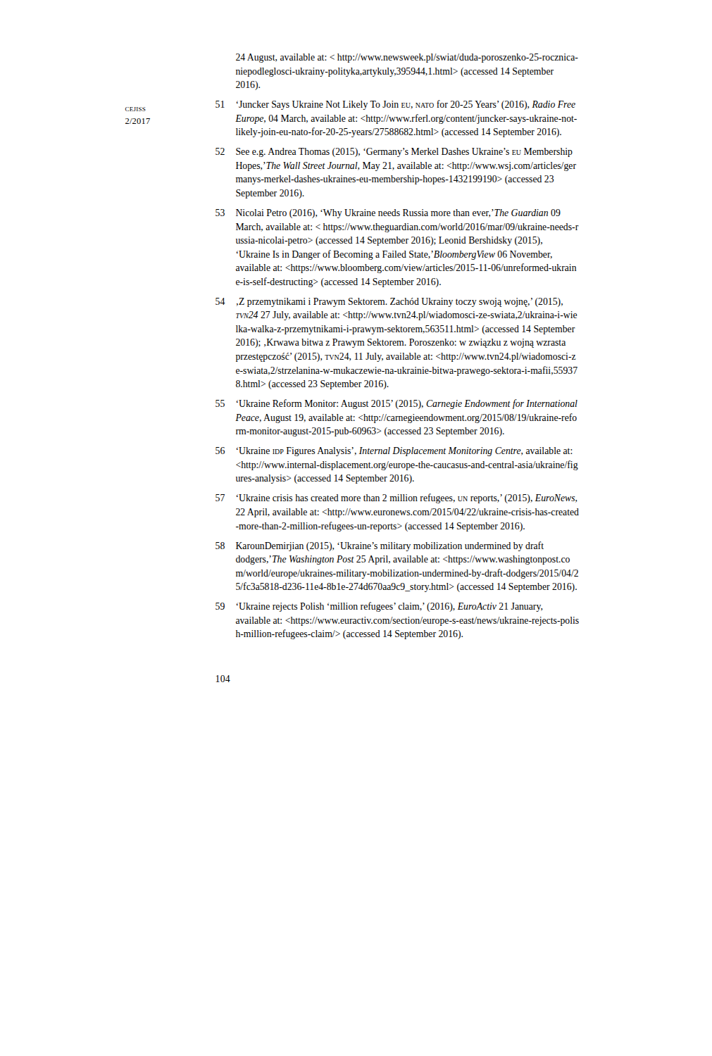cejiss 2/2017
24 August, available at: < http://www.newsweek.pl/swiat/duda-poroszenko-25-rocznica-niepodleglosci-ukrainy-polityka,artykuly,395944,1.html> (accessed 14 September 2016).
51‘Juncker Says Ukraine Not Likely To Join eu, nato for 20-25 Years’ (2016), Radio Free Europe, 04 March, available at: <http://www.rferl.org/content/juncker-says-ukraine-not-likely-join-eu-nato-for-20-25-years/27588682.html> (accessed 14 September 2016).
52 See e.g. Andrea Thomas (2015), ‘Germany’s Merkel Dashes Ukraine’s eu Membership Hopes,’The Wall Street Journal, May 21, available at: <http://www.wsj.com/articles/germanys-merkel-dashes-ukraines-eu-membership-hopes-1432199190> (accessed 23 September 2016).
53 Nicolai Petro (2016), ‘Why Ukraine needs Russia more than ever,’The Guardian 09 March, available at: < https://www.theguardian.com/world/2016/mar/09/ukraine-needs-russia-nicolai-petro> (accessed 14 September 2016); Leonid Bershidsky (2015), ‘Ukraine Is in Danger of Becoming a Failed State,’BloombergView 06 November, available at: <https://www.bloomberg.com/view/articles/2015-11-06/unreformed-ukraine-is-self-destructing> (accessed 14 September 2016).
54‚Z przemytnikami i Prawym Sektorem. Zachód Ukrainy toczy swoją wojnę,’ (2015), tvn24 27 July, available at: <http://www.tvn24.pl/wiadomosci-ze-swiata,2/ukraina-i-wielka-walka-z-przemytnikami-i-prawym-sektorem,563511.html> (accessed 14 September 2016); ‚Krwawa bitwa z Prawym Sektorem. Poroszenko: w związku z wojną wzrasta przestępczość’ (2015), tvn24, 11 July, available at: <http://www.tvn24.pl/wiadomosci-ze-swiata,2/strzelanina-w-mukaczewie-na-ukrainie-bitwa-prawego-sektora-i-mafii,559378.html> (accessed 23 September 2016).
55‘Ukraine Reform Monitor: August 2015’ (2015), Carnegie Endowment for International Peace, August 19, available at: <http://carnegieendowment.org/2015/08/19/ukraine-reform-monitor-august-2015-pub-60963> (accessed 23 September 2016).
56‘Ukraine idp Figures Analysis’, Internal Displacement Monitoring Centre, available at: <http://www.internal-displacement.org/europe-the-caucasus-and-central-asia/ukraine/figures-analysis> (accessed 14 September 2016).
57‘Ukraine crisis has created more than 2 million refugees, un reports,’ (2015), EuroNews, 22 April, available at: <http://www.euronews.com/2015/04/22/ukraine-crisis-has-created-more-than-2-million-refugees-un-reports> (accessed 14 September 2016).
58 KarounDemirjian (2015), ‘Ukraine’s military mobilization undermined by draft dodgers,’The Washington Post 25 April, available at: <https://www.washingtonpost.com/world/europe/ukraines-military-mobilization-undermined-by-draft-dodgers/2015/04/25/fc3a5818-d236-11e4-8b1e-274d670aa9c9_story.html> (accessed 14 September 2016).
59‘Ukraine rejects Polish ‘million refugees’ claim,’ (2016), EuroActiv 21 January, available at: <https://www.euractiv.com/section/europe-s-east/news/ukraine-rejects-polish-million-refugees-claim/> (accessed 14 September 2016).
104